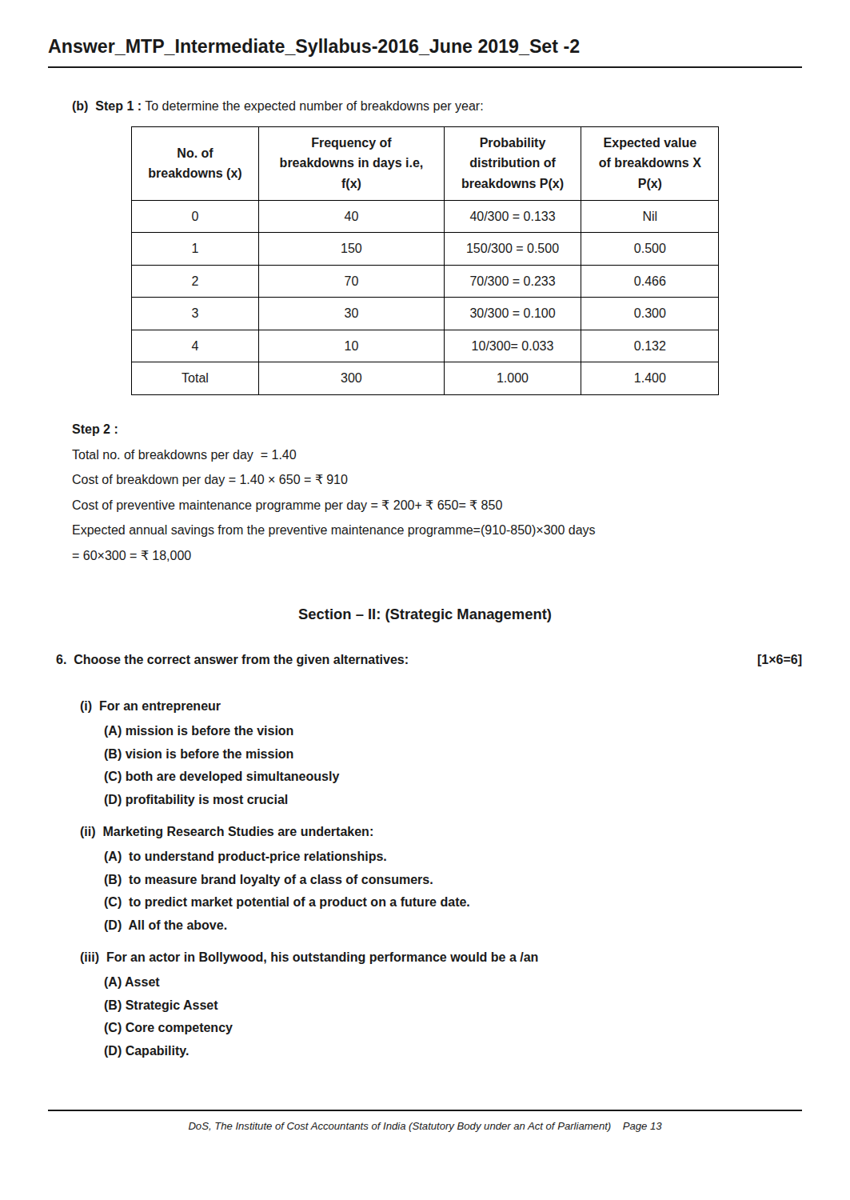Answer_MTP_Intermediate_Syllabus-2016_June 2019_Set -2
(b) Step 1 : To determine the expected number of breakdowns per year:
| No. of breakdowns (x) | Frequency of breakdowns in days i.e, f(x) | Probability distribution of breakdowns P(x) | Expected value of breakdowns X P(x) |
| --- | --- | --- | --- |
| 0 | 40 | 40/300 = 0.133 | Nil |
| 1 | 150 | 150/300 = 0.500 | 0.500 |
| 2 | 70 | 70/300 = 0.233 | 0.466 |
| 3 | 30 | 30/300 = 0.100 | 0.300 |
| 4 | 10 | 10/300= 0.033 | 0.132 |
| Total | 300 | 1.000 | 1.400 |
Step 2 :
Total no. of breakdowns per day = 1.40
Cost of breakdown per day = 1.40 × 650 = ₹ 910
Cost of preventive maintenance programme per day = ₹ 200+ ₹ 650= ₹ 850
Expected annual savings from the preventive maintenance programme=(910-850)×300 days
= 60×300 = ₹ 18,000
Section – II: (Strategic Management)
[1×6=6]
6. Choose the correct answer from the given alternatives:
(i) For an entrepreneur
(A) mission is before the vision
(B) vision is before the mission
(C) both are developed simultaneously
(D) profitability is most crucial
(ii) Marketing Research Studies are undertaken:
(A) to understand product-price relationships.
(B) to measure brand loyalty of a class of consumers.
(C) to predict market potential of a product on a future date.
(D) All of the above.
(iii) For an actor in Bollywood, his outstanding performance would be a /an
(A) Asset
(B) Strategic Asset
(C) Core competency
(D) Capability.
DoS, The Institute of Cost Accountants of India (Statutory Body under an Act of Parliament) Page 13